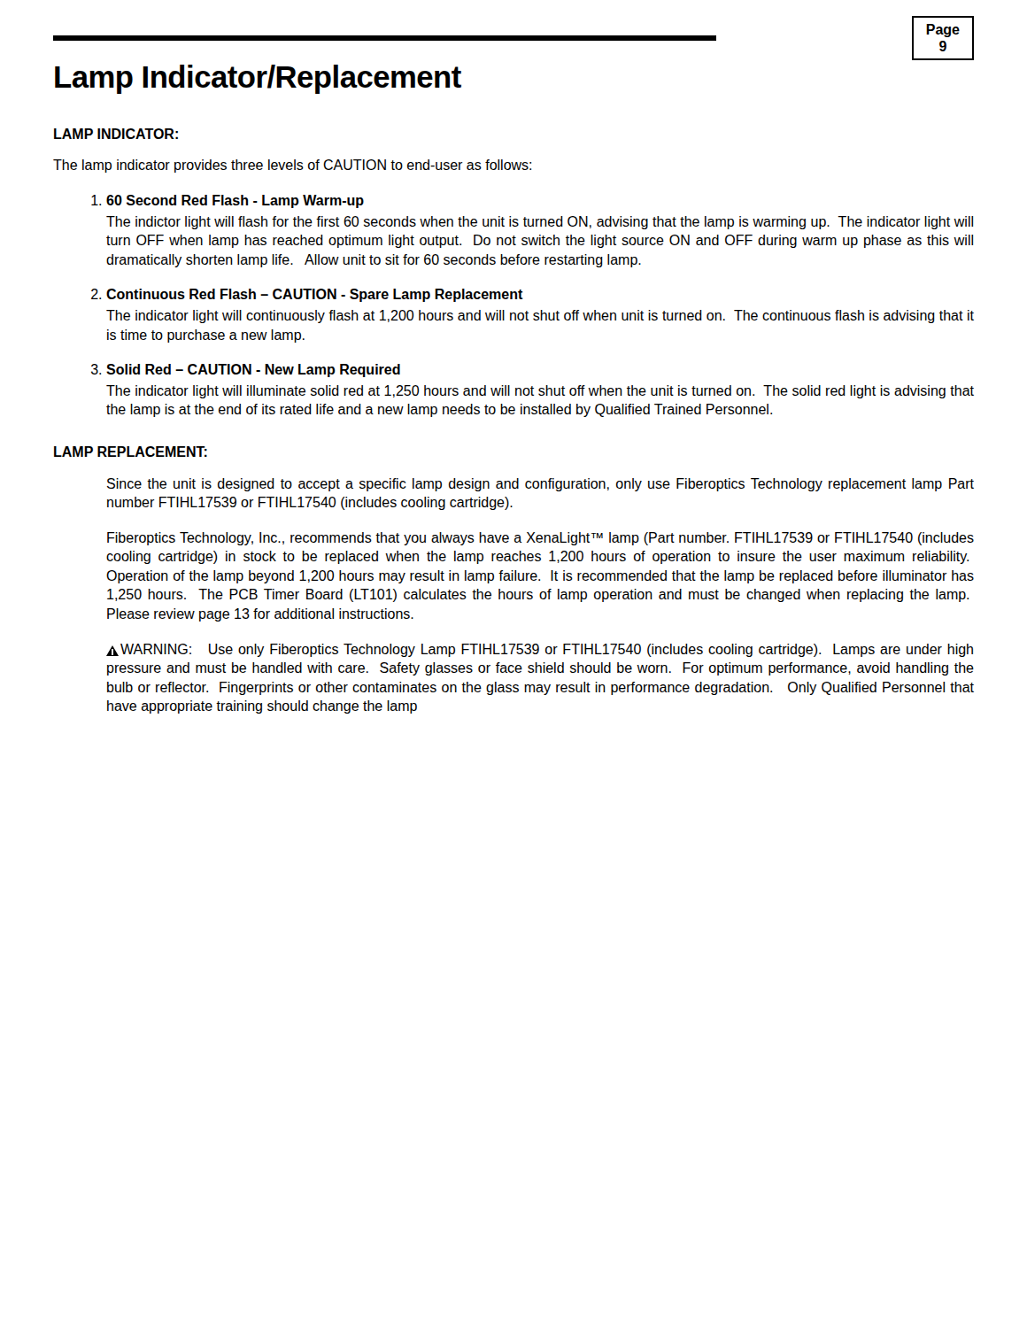Page
9
Lamp Indicator/Replacement
LAMP INDICATOR:
The lamp indicator provides three levels of CAUTION to end-user as follows:
60 Second Red Flash - Lamp Warm-up
The indictor light will flash for the first 60 seconds when the unit is turned ON, advising that the lamp is warming up. The indicator light will turn OFF when lamp has reached optimum light output. Do not switch the light source ON and OFF during warm up phase as this will dramatically shorten lamp life. Allow unit to sit for 60 seconds before restarting lamp.
Continuous Red Flash – CAUTION - Spare Lamp Replacement
The indicator light will continuously flash at 1,200 hours and will not shut off when unit is turned on. The continuous flash is advising that it is time to purchase a new lamp.
Solid Red – CAUTION - New Lamp Required
The indicator light will illuminate solid red at 1,250 hours and will not shut off when the unit is turned on. The solid red light is advising that the lamp is at the end of its rated life and a new lamp needs to be installed by Qualified Trained Personnel.
LAMP REPLACEMENT:
Since the unit is designed to accept a specific lamp design and configuration, only use Fiberoptics Technology replacement lamp Part number FTIHL17539 or FTIHL17540 (includes cooling cartridge).
Fiberoptics Technology, Inc., recommends that you always have a XenaLight™ lamp (Part number. FTIHL17539 or FTIHL17540 (includes cooling cartridge) in stock to be replaced when the lamp reaches 1,200 hours of operation to insure the user maximum reliability. Operation of the lamp beyond 1,200 hours may result in lamp failure. It is recommended that the lamp be replaced before illuminator has 1,250 hours. The PCB Timer Board (LT101) calculates the hours of lamp operation and must be changed when replacing the lamp. Please review page 13 for additional instructions.
WARNING: Use only Fiberoptics Technology Lamp FTIHL17539 or FTIHL17540 (includes cooling cartridge). Lamps are under high pressure and must be handled with care. Safety glasses or face shield should be worn. For optimum performance, avoid handling the bulb or reflector. Fingerprints or other contaminates on the glass may result in performance degradation. Only Qualified Personnel that have appropriate training should change the lamp